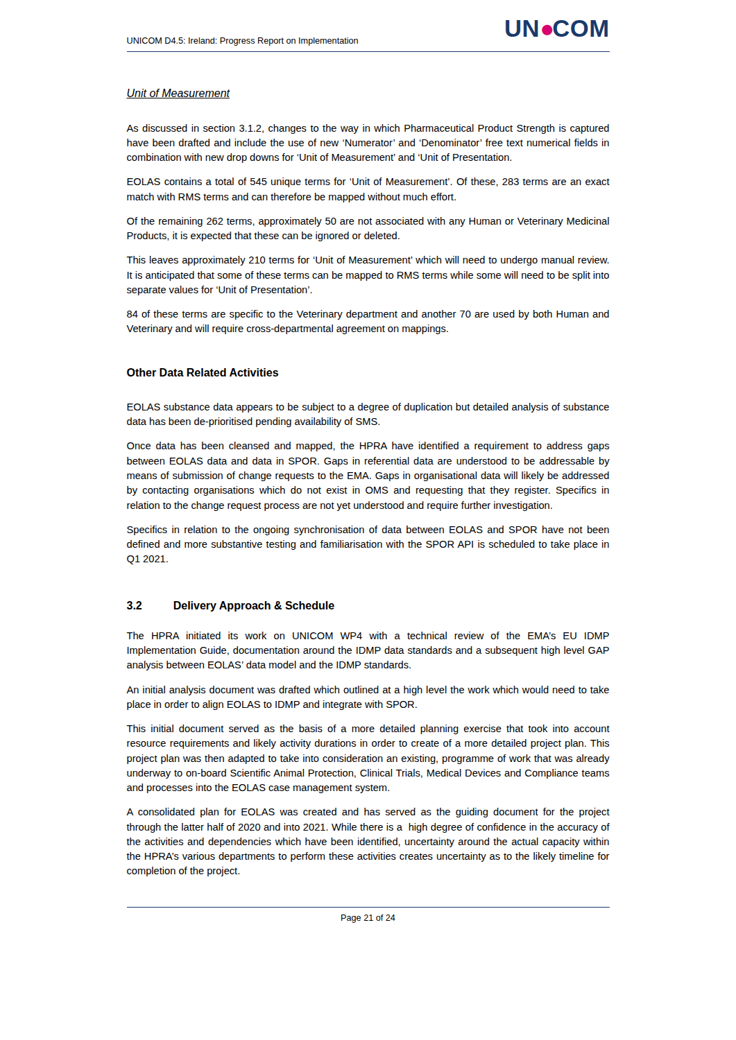UNICOM D4.5: Ireland: Progress Report on Implementation
UN●COM
Unit of Measurement
As discussed in section 3.1.2, changes to the way in which Pharmaceutical Product Strength is captured have been drafted and include the use of new ‘Numerator’ and ‘Denominator’ free text numerical fields in combination with new drop downs for ‘Unit of Measurement’ and ‘Unit of Presentation.
EOLAS contains a total of 545 unique terms for ‘Unit of Measurement’. Of these, 283 terms are an exact match with RMS terms and can therefore be mapped without much effort.
Of the remaining 262 terms, approximately 50 are not associated with any Human or Veterinary Medicinal Products, it is expected that these can be ignored or deleted.
This leaves approximately 210 terms for ‘Unit of Measurement’ which will need to undergo manual review. It is anticipated that some of these terms can be mapped to RMS terms while some will need to be split into separate values for ‘Unit of Presentation’.
84 of these terms are specific to the Veterinary department and another 70 are used by both Human and Veterinary and will require cross-departmental agreement on mappings.
Other Data Related Activities
EOLAS substance data appears to be subject to a degree of duplication but detailed analysis of substance data has been de-prioritised pending availability of SMS.
Once data has been cleansed and mapped, the HPRA have identified a requirement to address gaps between EOLAS data and data in SPOR. Gaps in referential data are understood to be addressable by means of submission of change requests to the EMA. Gaps in organisational data will likely be addressed by contacting organisations which do not exist in OMS and requesting that they register. Specifics in relation to the change request process are not yet understood and require further investigation.
Specifics in relation to the ongoing synchronisation of data between EOLAS and SPOR have not been defined and more substantive testing and familiarisation with the SPOR API is scheduled to take place in Q1 2021.
3.2 Delivery Approach & Schedule
The HPRA initiated its work on UNICOM WP4 with a technical review of the EMA’s EU IDMP Implementation Guide, documentation around the IDMP data standards and a subsequent high level GAP analysis between EOLAS’ data model and the IDMP standards.
An initial analysis document was drafted which outlined at a high level the work which would need to take place in order to align EOLAS to IDMP and integrate with SPOR.
This initial document served as the basis of a more detailed planning exercise that took into account resource requirements and likely activity durations in order to create of a more detailed project plan. This project plan was then adapted to take into consideration an existing, programme of work that was already underway to on-board Scientific Animal Protection, Clinical Trials, Medical Devices and Compliance teams and processes into the EOLAS case management system.
A consolidated plan for EOLAS was created and has served as the guiding document for the project through the latter half of 2020 and into 2021. While there is a high degree of confidence in the accuracy of the activities and dependencies which have been identified, uncertainty around the actual capacity within the HPRA’s various departments to perform these activities creates uncertainty as to the likely timeline for completion of the project.
Page 21 of 24